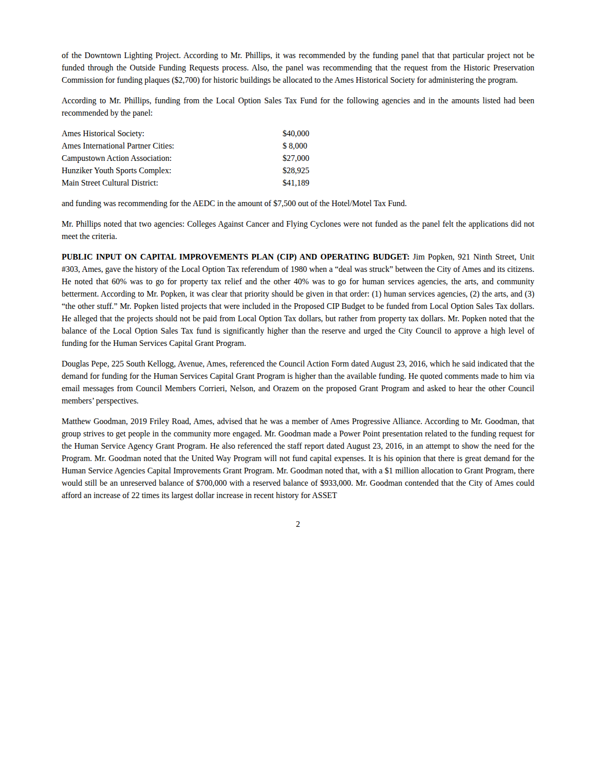of the Downtown Lighting Project. According to Mr. Phillips, it was recommended by the funding panel that that particular project not be funded through the Outside Funding Requests process. Also, the panel was recommending that the request from the Historic Preservation Commission for funding plaques ($2,700) for historic buildings be allocated to the Ames Historical Society for administering the program.
According to Mr. Phillips, funding from the Local Option Sales Tax Fund for the following agencies and in the amounts listed had been recommended by the panel:
| Ames Historical Society: | $40,000 |
| Ames International Partner Cities: | $ 8,000 |
| Campustown Action Association: | $27,000 |
| Hunziker Youth Sports Complex: | $28,925 |
| Main Street Cultural District: | $41,189 |
and funding was recommending for the AEDC in the amount of $7,500 out of the Hotel/Motel Tax Fund.
Mr. Phillips noted that two agencies: Colleges Against Cancer and Flying Cyclones were not funded as the panel felt the applications did not meet the criteria.
PUBLIC INPUT ON CAPITAL IMPROVEMENTS PLAN (CIP) AND OPERATING BUDGET: Jim Popken, 921 Ninth Street, Unit #303, Ames, gave the history of the Local Option Tax referendum of 1980 when a “deal was struck” between the City of Ames and its citizens. He noted that 60% was to go for property tax relief and the other 40% was to go for human services agencies, the arts, and community betterment. According to Mr. Popken, it was clear that priority should be given in that order: (1) human services agencies, (2) the arts, and (3) “the other stuff.” Mr. Popken listed projects that were included in the Proposed CIP Budget to be funded from Local Option Sales Tax dollars. He alleged that the projects should not be paid from Local Option Tax dollars, but rather from property tax dollars. Mr. Popken noted that the balance of the Local Option Sales Tax fund is significantly higher than the reserve and urged the City Council to approve a high level of funding for the Human Services Capital Grant Program.
Douglas Pepe, 225 South Kellogg, Avenue, Ames, referenced the Council Action Form dated August 23, 2016, which he said indicated that the demand for funding for the Human Services Capital Grant Program is higher than the available funding. He quoted comments made to him via email messages from Council Members Corrieri, Nelson, and Orazem on the proposed Grant Program and asked to hear the other Council members’ perspectives.
Matthew Goodman, 2019 Friley Road, Ames, advised that he was a member of Ames Progressive Alliance. According to Mr. Goodman, that group strives to get people in the community more engaged. Mr. Goodman made a Power Point presentation related to the funding request for the Human Service Agency Grant Program. He also referenced the staff report dated August 23, 2016, in an attempt to show the need for the Program. Mr. Goodman noted that the United Way Program will not fund capital expenses. It is his opinion that there is great demand for the Human Service Agencies Capital Improvements Grant Program. Mr. Goodman noted that, with a $1 million allocation to Grant Program, there would still be an unreserved balance of $700,000 with a reserved balance of $933,000. Mr. Goodman contended that the City of Ames could afford an increase of 22 times its largest dollar increase in recent history for ASSET
2